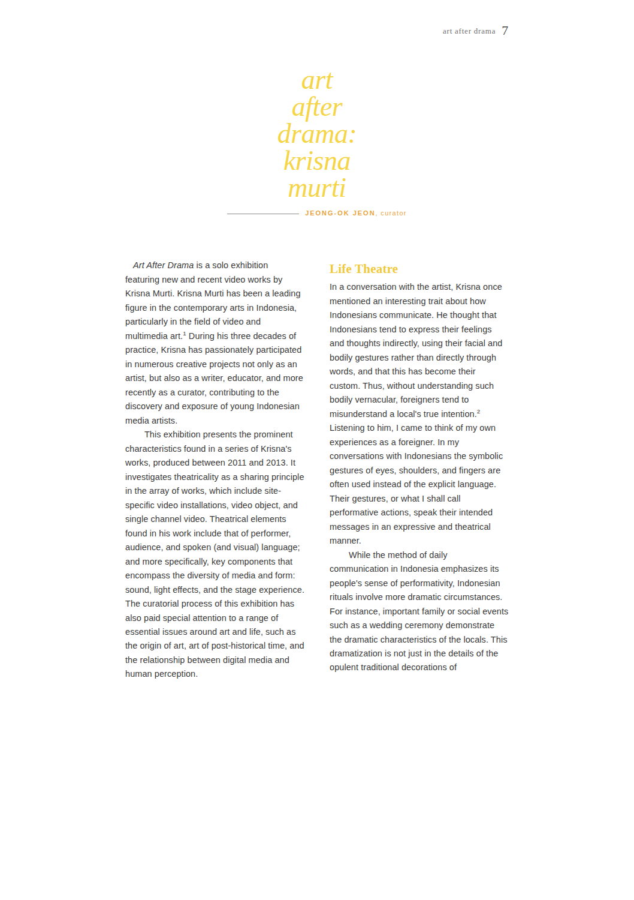art after drama 7
art after drama: krisna murti
JEONG-OK JEON, curator
Art After Drama is a solo exhibition featuring new and recent video works by Krisna Murti. Krisna Murti has been a leading figure in the contemporary arts in Indonesia, particularly in the field of video and multimedia art.1 During his three decades of practice, Krisna has passionately participated in numerous creative projects not only as an artist, but also as a writer, educator, and more recently as a curator, contributing to the discovery and exposure of young Indonesian media artists.
This exhibition presents the prominent characteristics found in a series of Krisna's works, produced between 2011 and 2013. It investigates theatricality as a sharing principle in the array of works, which include site-specific video installations, video object, and single channel video. Theatrical elements found in his work include that of performer, audience, and spoken (and visual) language; and more specifically, key components that encompass the diversity of media and form: sound, light effects, and the stage experience. The curatorial process of this exhibition has also paid special attention to a range of essential issues around art and life, such as the origin of art, art of post-historical time, and the relationship between digital media and human perception.
Life Theatre
In a conversation with the artist, Krisna once mentioned an interesting trait about how Indonesians communicate. He thought that Indonesians tend to express their feelings and thoughts indirectly, using their facial and bodily gestures rather than directly through words, and that this has become their custom. Thus, without understanding such bodily vernacular, foreigners tend to misunderstand a local's true intention.2 Listening to him, I came to think of my own experiences as a foreigner. In my conversations with Indonesians the symbolic gestures of eyes, shoulders, and fingers are often used instead of the explicit language. Their gestures, or what I shall call performative actions, speak their intended messages in an expressive and theatrical manner.
While the method of daily communication in Indonesia emphasizes its people's sense of performativity, Indonesian rituals involve more dramatic circumstances. For instance, important family or social events such as a wedding ceremony demonstrate the dramatic characteristics of the locals. This dramatization is not just in the details of the opulent traditional decorations of